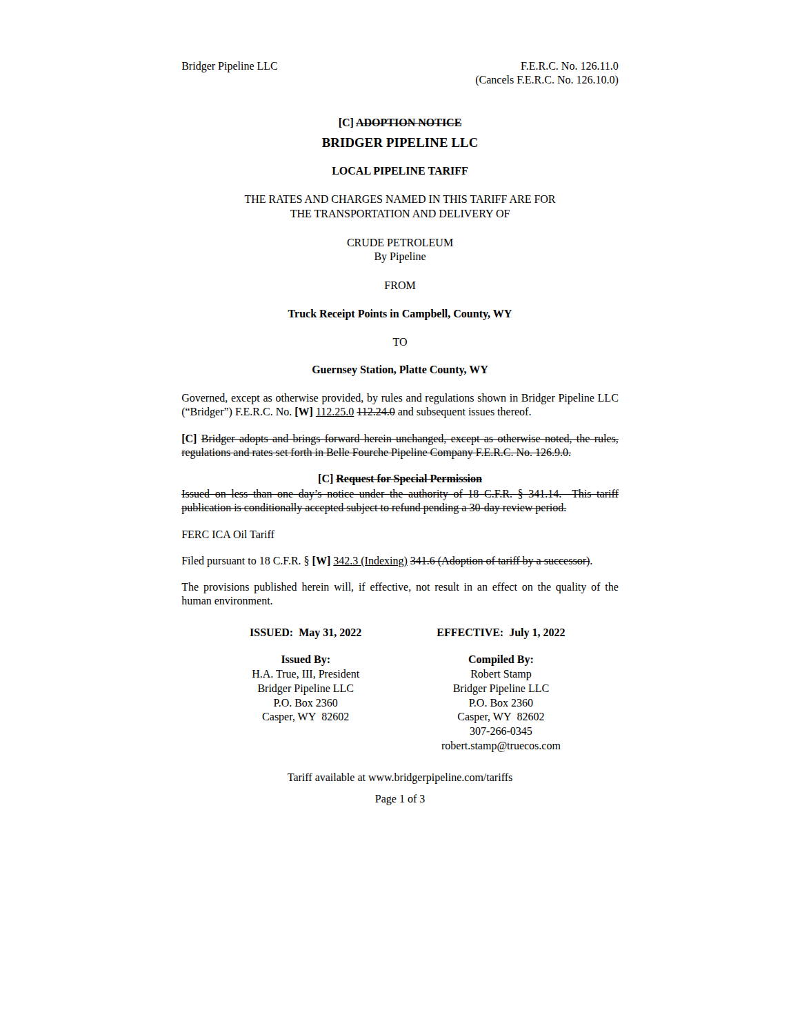Bridger Pipeline LLC
F.E.R.C. No. 126.11.0
(Cancels F.E.R.C. No. 126.10.0)
[C] ADOPTION NOTICE
BRIDGER PIPELINE LLC
LOCAL PIPELINE TARIFF
THE RATES AND CHARGES NAMED IN THIS TARIFF ARE FOR
THE TRANSPORTATION AND DELIVERY OF
CRUDE PETROLEUM
By Pipeline
FROM
Truck Receipt Points in Campbell, County, WY
TO
Guernsey Station, Platte County, WY
Governed, except as otherwise provided, by rules and regulations shown in Bridger Pipeline LLC (“Bridger”) F.E.R.C. No. [W] 112.25.0 112.24.0 and subsequent issues thereof.
[C] Bridger adopts and brings forward herein unchanged, except as otherwise noted, the rules, regulations and rates set forth in Belle Fourche Pipeline Company F.E.R.C. No. 126.9.0.
[C] Request for Special Permission
Issued on less than one day’s notice under the authority of 18 C.F.R. § 341.14. This tariff publication is conditionally accepted subject to refund pending a 30-day review period.
FERC ICA Oil Tariff
Filed pursuant to 18 C.F.R. § [W] 342.3 (Indexing) 341.6 (Adoption of tariff by a successor).
The provisions published herein will, if effective, not result in an effect on the quality of the human environment.
ISSUED: May 31, 2022
EFFECTIVE: July 1, 2022
Issued By:
H.A. True, III, President
Bridger Pipeline LLC
P.O. Box 2360
Casper, WY 82602
Compiled By:
Robert Stamp
Bridger Pipeline LLC
P.O. Box 2360
Casper, WY 82602
307-266-0345
robert.stamp@truecos.com
Tariff available at www.bridgerpipeline.com/tariffs
Page 1 of 3